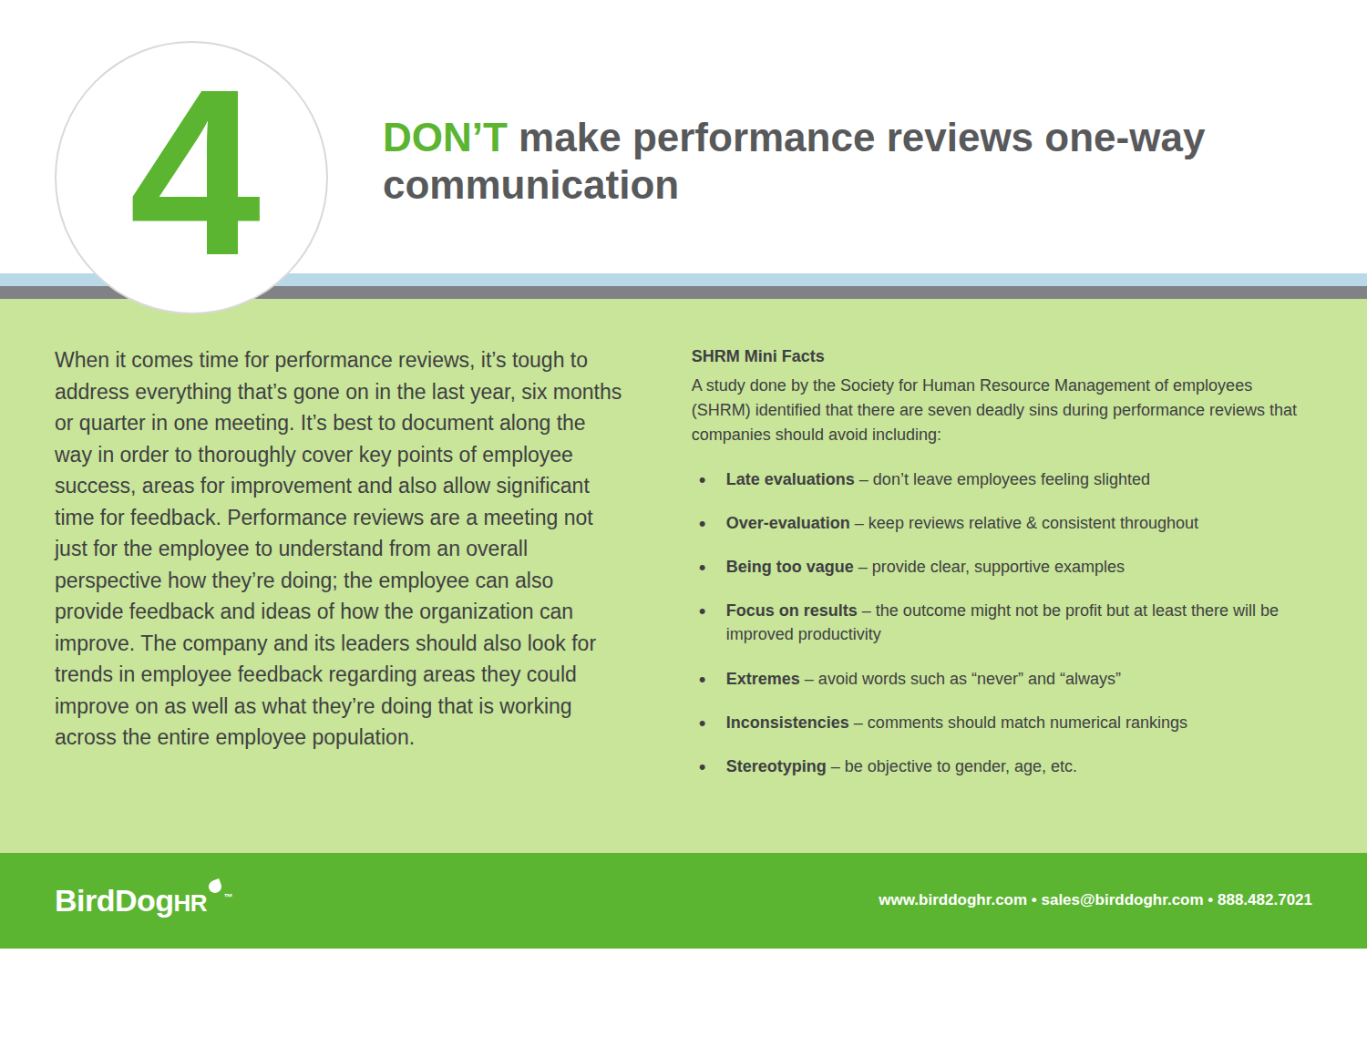4
DON’T make performance reviews one-way communication
When it comes time for performance reviews, it’s tough to address everything that’s gone on in the last year, six months or quarter in one meeting. It’s best to document along the way in order to thoroughly cover key points of employee success, areas for improvement and also allow significant time for feedback. Performance reviews are a meeting not just for the employee to understand from an overall perspective how they’re doing; the employee can also provide feedback and ideas of how the organization can improve. The company and its leaders should also look for trends in employee feedback regarding areas they could improve on as well as what they’re doing that is working across the entire employee population.
SHRM Mini Facts
A study done by the Society for Human Resource Management of employees (SHRM) identified that there are seven deadly sins during performance reviews that companies should avoid including:
Late evaluations – don’t leave employees feeling slighted
Over-evaluation – keep reviews relative & consistent throughout
Being too vague – provide clear, supportive examples
Focus on results – the outcome might not be profit but at least there will be improved productivity
Extremes – avoid words such as “never” and “always”
Inconsistencies – comments should match numerical rankings
Stereotyping – be objective to gender, age, etc.
Bird Dog HR ™
www.birddoghr.com • sales@birddoghr.com • 888.482.7021